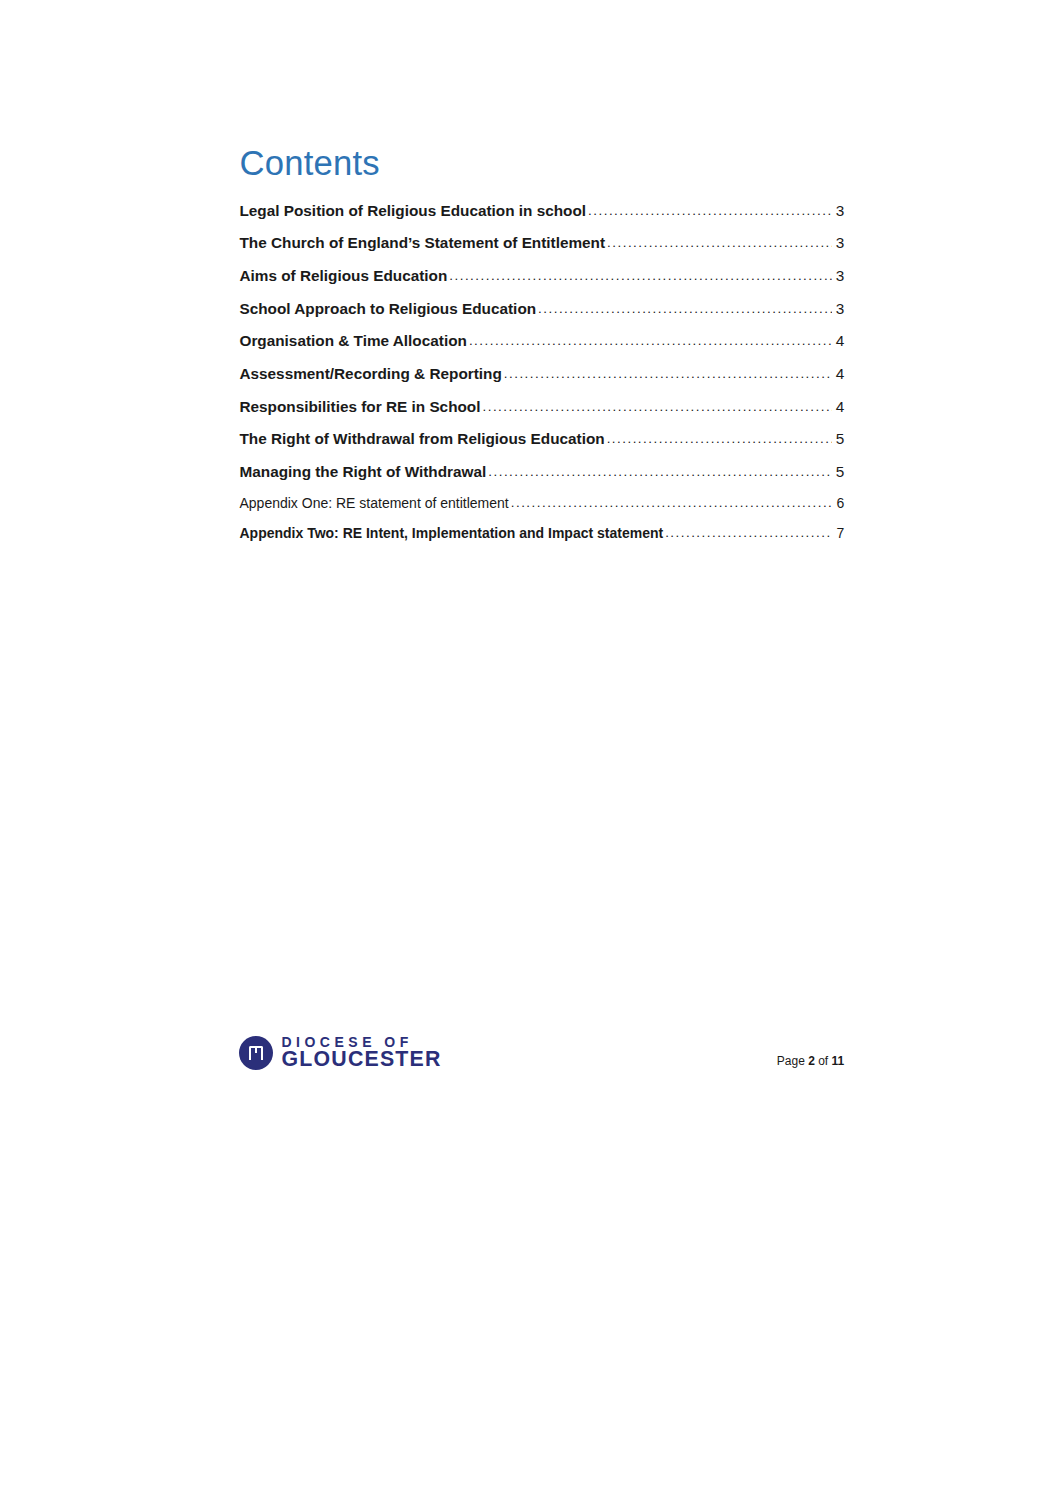Contents
Legal Position of Religious Education in school ................................................................... 3
The Church of England’s Statement of Entitlement .......................................................... 3
Aims of Religious Education ..................................................................................... 3
School Approach to Religious Education ............................................................. 3
Organisation & Time Allocation ........................................................................... 4
Assessment/Recording & Reporting ..................................................................... 4
Responsibilities for RE in School .......................................................................... 4
The Right of Withdrawal from Religious Education .......................................................... 5
Managing the Right of Withdrawal ...................................................................... 5
Appendix One: RE statement of entitlement ................................................................................ 6
Appendix Two: RE Intent, Implementation and Impact statement ................................... 7
DIOCESE OF GLOUCESTER
Page 2 of 11